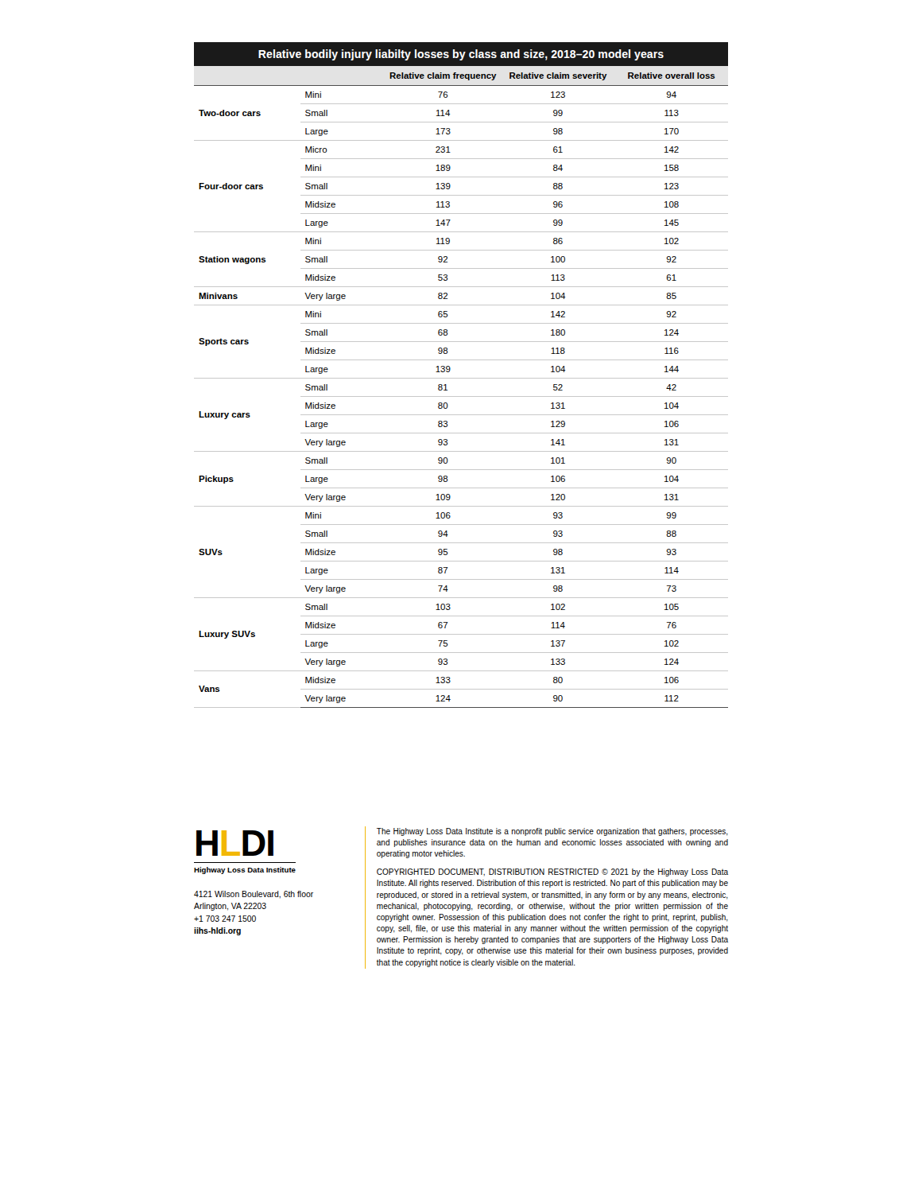Relative bodily injury liabilty losses by class and size, 2018–20 model years
| | Relative claim frequency | Relative claim severity | Relative overall loss |
| --- | --- | --- | --- |
| Two-door cars | Mini | 76 | 123 | 94 |
| Small | 114 | 99 | 113 |
| Large | 173 | 98 | 170 |
| Four-door cars | Micro | 231 | 61 | 142 |
| Mini | 189 | 84 | 158 |
| Small | 139 | 88 | 123 |
| Midsize | 113 | 96 | 108 |
| Large | 147 | 99 | 145 |
| Station wagons | Mini | 119 | 86 | 102 |
| Small | 92 | 100 | 92 |
| Midsize | 53 | 113 | 61 |
| Minivans | Very large | 82 | 104 | 85 |
| Sports cars | Mini | 65 | 142 | 92 |
| Small | 68 | 180 | 124 |
| Midsize | 98 | 118 | 116 |
| Large | 139 | 104 | 144 |
| Luxury cars | Small | 81 | 52 | 42 |
| Midsize | 80 | 131 | 104 |
| Large | 83 | 129 | 106 |
| Very large | 93 | 141 | 131 |
| Pickups | Small | 90 | 101 | 90 |
| Large | 98 | 106 | 104 |
| Very large | 109 | 120 | 131 |
| SUVs | Mini | 106 | 93 | 99 |
| Small | 94 | 93 | 88 |
| Midsize | 95 | 98 | 93 |
| Large | 87 | 131 | 114 |
| Very large | 74 | 98 | 73 |
| Luxury SUVs | Small | 103 | 102 | 105 |
| Midsize | 67 | 114 | 76 |
| Large | 75 | 137 | 102 |
| Very large | 93 | 133 | 124 |
| Vans | Midsize | 133 | 80 | 106 |
| Very large | 124 | 90 | 112 |
HLDI
Highway Loss Data Institute
4121 Wilson Boulevard, 6th floor
Arlington, VA 22203
+1 703 247 1500
iihs-hldi.org
The Highway Loss Data Institute is a nonprofit public service organization that gathers, processes, and publishes insurance data on the human and economic losses associated with owning and operating motor vehicles.
COPYRIGHTED DOCUMENT, DISTRIBUTION RESTRICTED © 2021 by the Highway Loss Data Institute. All rights reserved. Distribution of this report is restricted. No part of this publication may be reproduced, or stored in a retrieval system, or transmitted, in any form or by any means, electronic, mechanical, photocopying, recording, or otherwise, without the prior written permission of the copyright owner. Possession of this publication does not confer the right to print, reprint, publish, copy, sell, file, or use this material in any manner without the written permission of the copyright owner. Permission is hereby granted to companies that are supporters of the Highway Loss Data Institute to reprint, copy, or otherwise use this material for their own business purposes, provided that the copyright notice is clearly visible on the material.